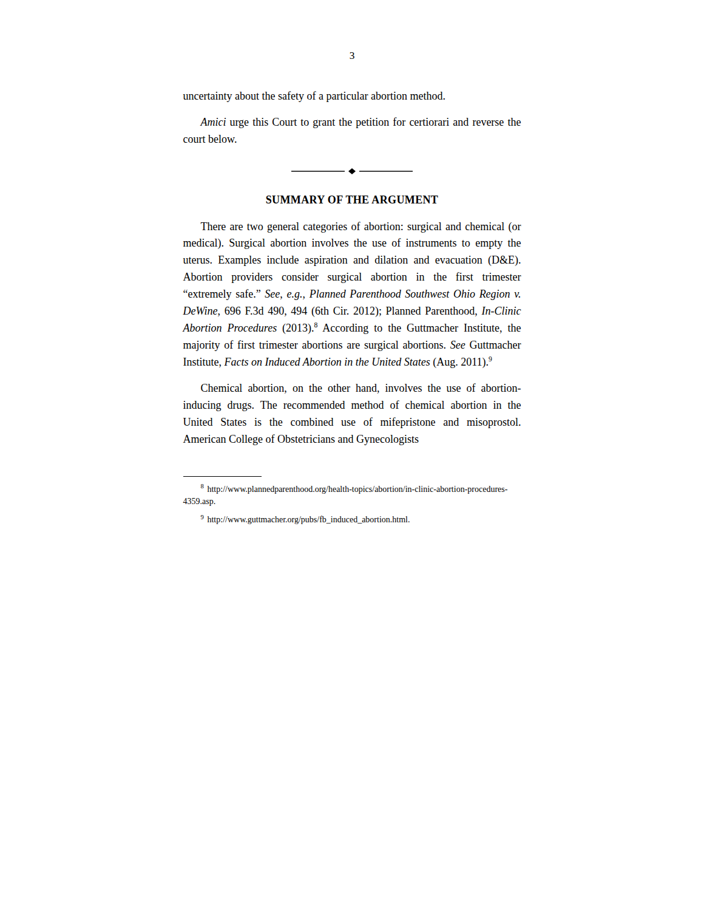3
uncertainty about the safety of a particular abortion method.
Amici urge this Court to grant the petition for certiorari and reverse the court below.
SUMMARY OF THE ARGUMENT
There are two general categories of abortion: surgical and chemical (or medical). Surgical abortion involves the use of instruments to empty the uterus. Examples include aspiration and dilation and evacuation (D&E). Abortion providers consider surgical abortion in the first trimester “extremely safe.” See, e.g., Planned Parenthood Southwest Ohio Region v. DeWine, 696 F.3d 490, 494 (6th Cir. 2012); Planned Parenthood, In-Clinic Abortion Procedures (2013).8 According to the Guttmacher Institute, the majority of first trimester abortions are surgical abortions. See Guttmacher Institute, Facts on Induced Abortion in the United States (Aug. 2011).9
Chemical abortion, on the other hand, involves the use of abortion-inducing drugs. The recommended method of chemical abortion in the United States is the combined use of mifepristone and misoprostol. American College of Obstetricians and Gynecologists
8http://www.plannedparenthood.org/health-topics/abortion/in-clinic-abortion-procedures-4359.asp.
9http://www.guttmacher.org/pubs/fb_induced_abortion.html.